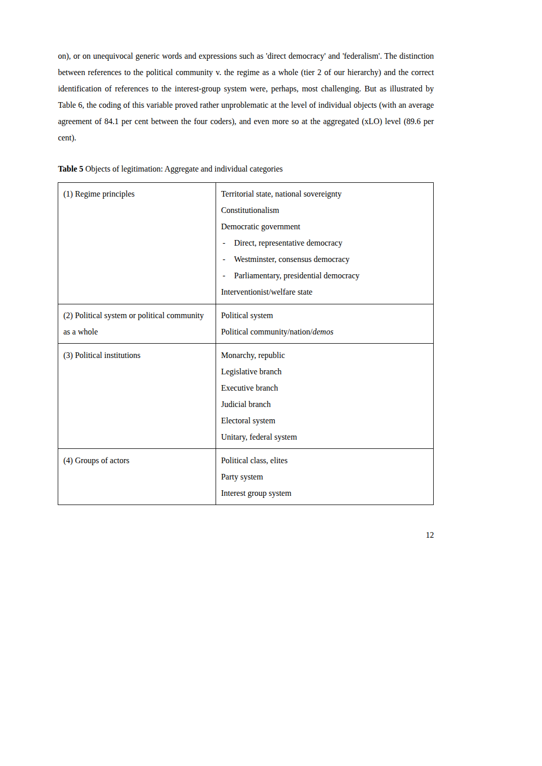on), or on unequivocal generic words and expressions such as 'direct democracy' and 'federalism'. The distinction between references to the political community v. the regime as a whole (tier 2 of our hierarchy) and the correct identification of references to the interest-group system were, perhaps, most challenging. But as illustrated by Table 6, the coding of this variable proved rather unproblematic at the level of individual objects (with an average agreement of 84.1 per cent between the four coders), and even more so at the aggregated (xLO) level (89.6 per cent).
Table 5 Objects of legitimation: Aggregate and individual categories
| (1) Regime principles | Territorial state, national sovereignty Constitutionalism Democratic government Direct, representative democracy Westminster, consensus democracy Parliamentary, presidential democracy Interventionist/welfare state |
| (2) Political system or political community as a whole | Political system Political community/nation/ demos |
| (3) Political institutions | Monarchy, republic Legislative branch Executive branch Judicial branch Electoral system Unitary, federal system |
| (4) Groups of actors | Political class, elites Party system Interest group system |
12